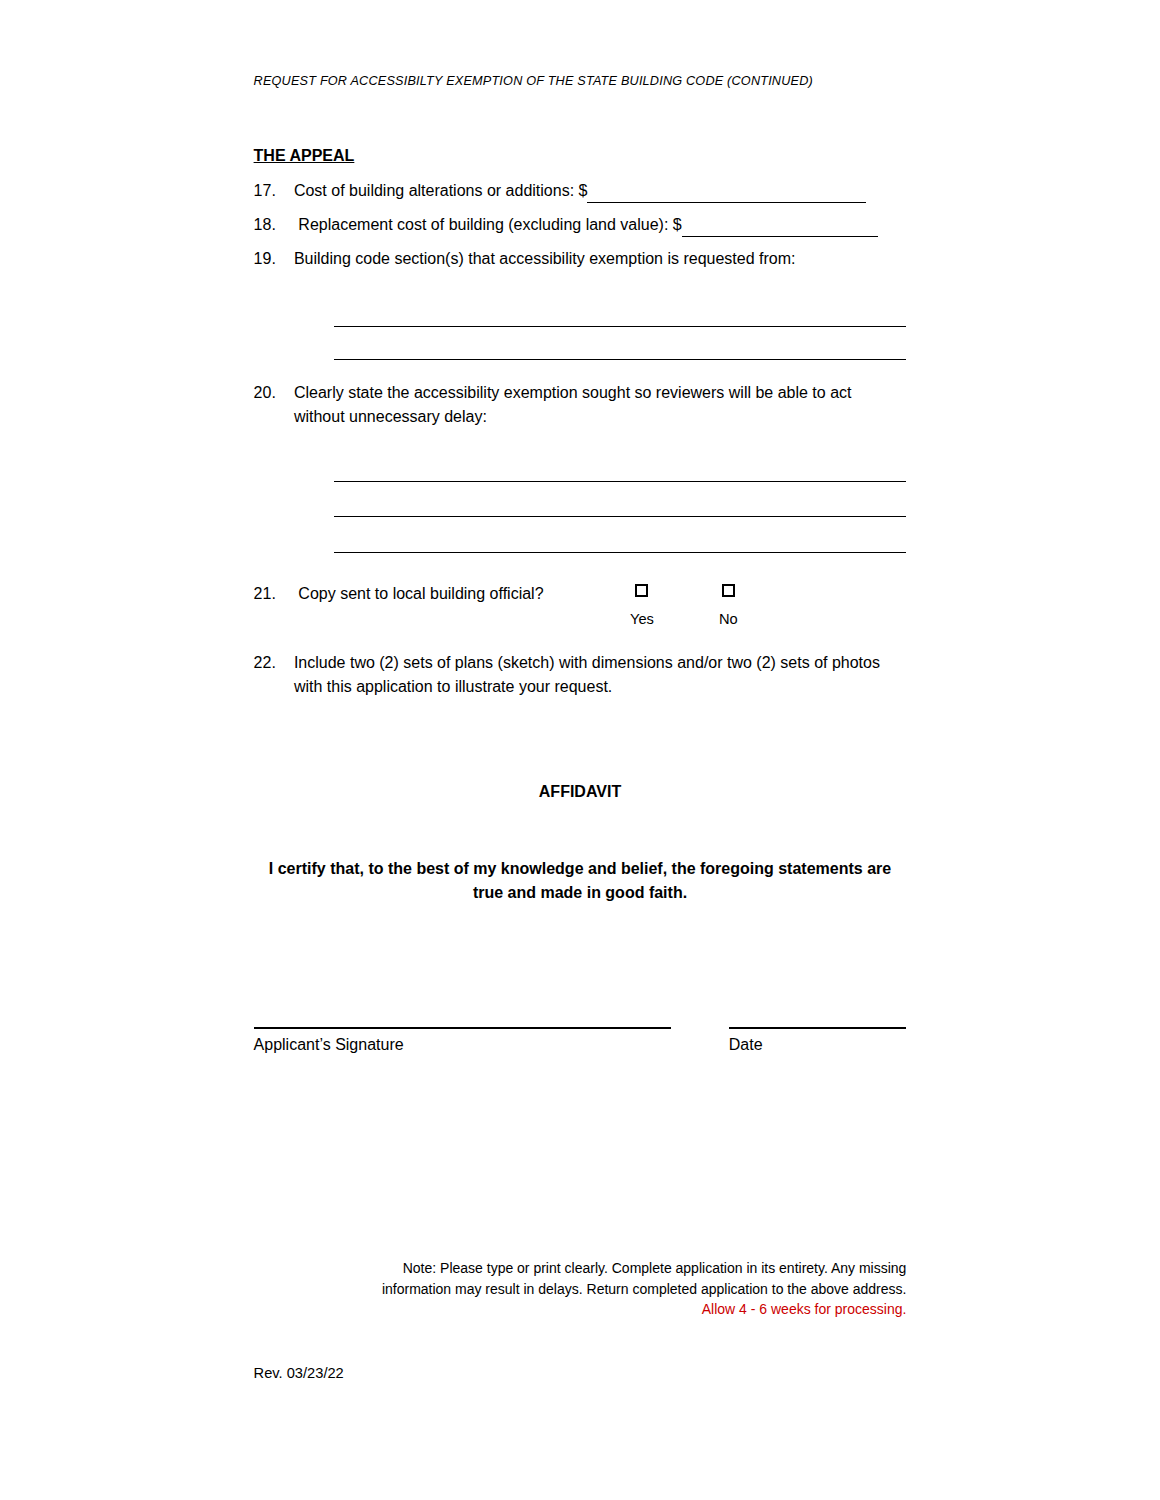REQUEST FOR ACCESSIBILTY EXEMPTION OF THE STATE BUILDING CODE (CONTINUED)
THE APPEAL
17. Cost of building alterations or additions: $
18. Replacement cost of building (excluding land value): $
19. Building code section(s) that accessibility exemption is requested from:
20. Clearly state the accessibility exemption sought so reviewers will be able to act without unnecessary delay:
21.
Copy sent to local building official?
Yes
No
22. Include two (2) sets of plans (sketch) with dimensions and/or two (2) sets of photos with this application to illustrate your request.
AFFIDAVIT
I certify that, to the best of my knowledge and belief, the foregoing statements are true and made in good faith.
Applicant’s Signature
Date
Note: Please type or print clearly. Complete application in its entirety. Any missing
information may result in delays. Return completed application to the above address.
Allow 4 - 6 weeks for processing.
Rev. 03/23/22